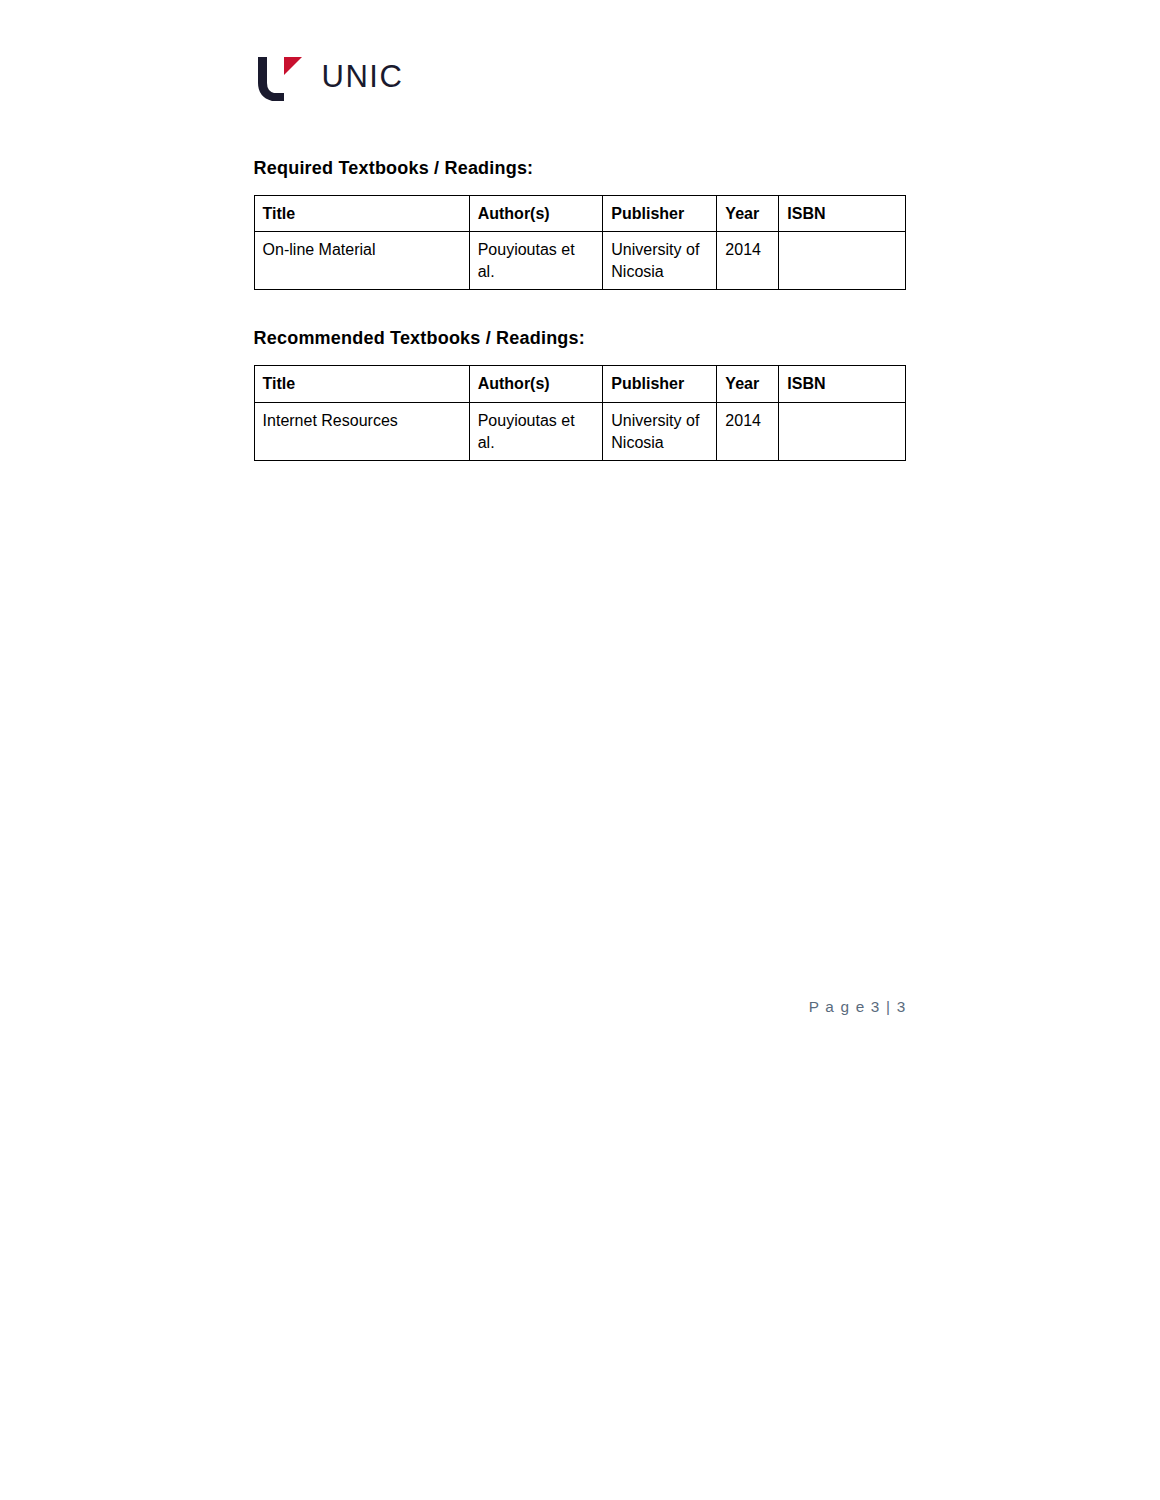UNIC
Required Textbooks / Readings:
| Title | Author(s) | Publisher | Year | ISBN |
| --- | --- | --- | --- | --- |
| On-line Material | Pouyioutas et al. | University of Nicosia | 2014 | |
Recommended Textbooks / Readings:
| Title | Author(s) | Publisher | Year | ISBN |
| --- | --- | --- | --- | --- |
| Internet Resources | Pouyioutas et al. | University of Nicosia | 2014 | |
P a g e 3 | 3